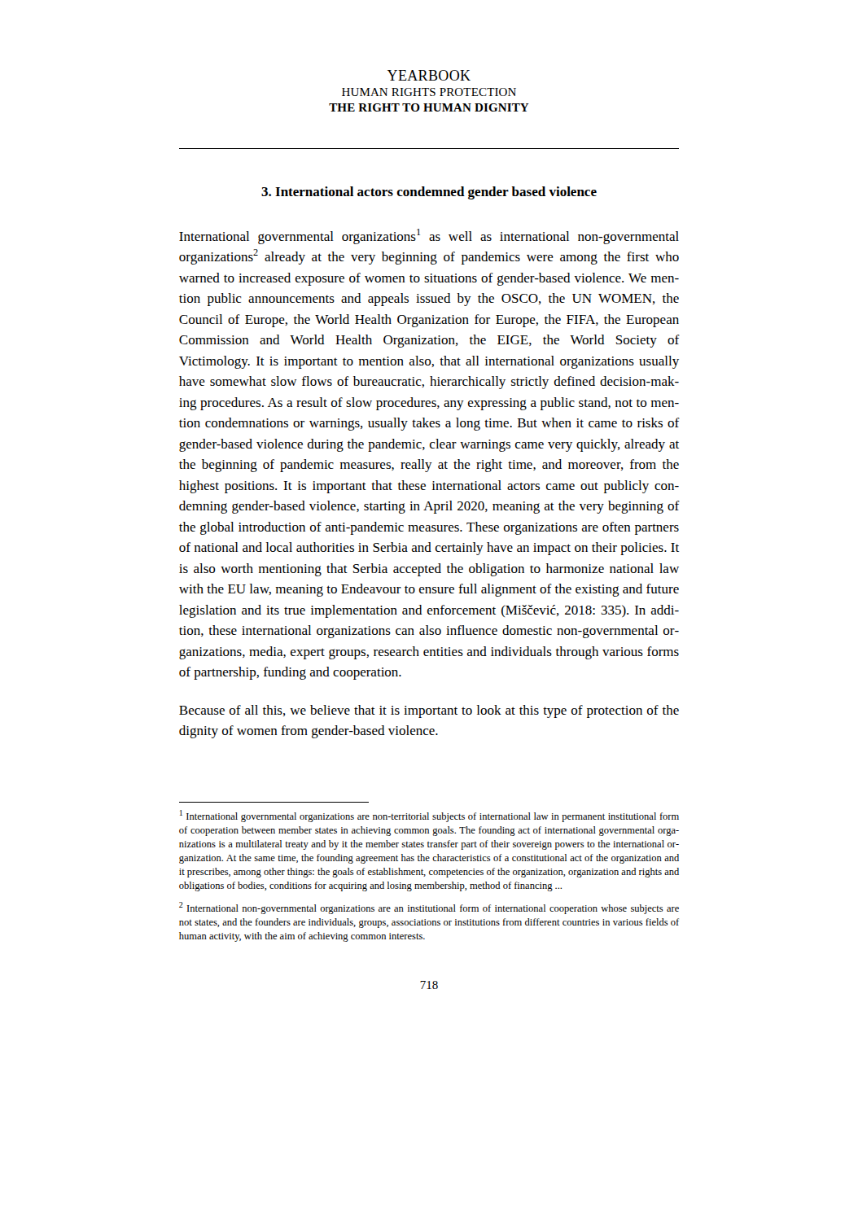YEARBOOK
HUMAN RIGHTS PROTECTION
THE RIGHT TO HUMAN DIGNITY
3. International actors condemned gender based violence
International governmental organizations1 as well as international non-governmental organizations2 already at the very beginning of pandemics were among the first who warned to increased exposure of women to situations of gender-based violence. We mention public announcements and appeals issued by the OSCO, the UN WOMEN, the Council of Europe, the World Health Organization for Europe, the FIFA, the European Commission and World Health Organization, the EIGE, the World Society of Victimology. It is important to mention also, that all international organizations usually have somewhat slow flows of bureaucratic, hierarchically strictly defined decision-making procedures. As a result of slow procedures, any expressing a public stand, not to mention condemnations or warnings, usually takes a long time. But when it came to risks of gender-based violence during the pandemic, clear warnings came very quickly, already at the beginning of pandemic measures, really at the right time, and moreover, from the highest positions. It is important that these international actors came out publicly condemning gender-based violence, starting in April 2020, meaning at the very beginning of the global introduction of anti-pandemic measures. These organizations are often partners of national and local authorities in Serbia and certainly have an impact on their policies. It is also worth mentioning that Serbia accepted the obligation to harmonize national law with the EU law, meaning to Endeavour to ensure full alignment of the existing and future legislation and its true implementation and enforcement (Miščević, 2018: 335). In addition, these international organizations can also influence domestic non-governmental organizations, media, expert groups, research entities and individuals through various forms of partnership, funding and cooperation.
Because of all this, we believe that it is important to look at this type of protection of the dignity of women from gender-based violence.
1 International governmental organizations are non-territorial subjects of international law in permanent institutional form of cooperation between member states in achieving common goals. The founding act of international governmental organizations is a multilateral treaty and by it the member states transfer part of their sovereign powers to the international organization. At the same time, the founding agreement has the characteristics of a constitutional act of the organization and it prescribes, among other things: the goals of establishment, competencies of the organization, organization and rights and obligations of bodies, conditions for acquiring and losing membership, method of financing ...
2 International non-governmental organizations are an institutional form of international cooperation whose subjects are not states, and the founders are individuals, groups, associations or institutions from different countries in various fields of human activity, with the aim of achieving common interests.
718